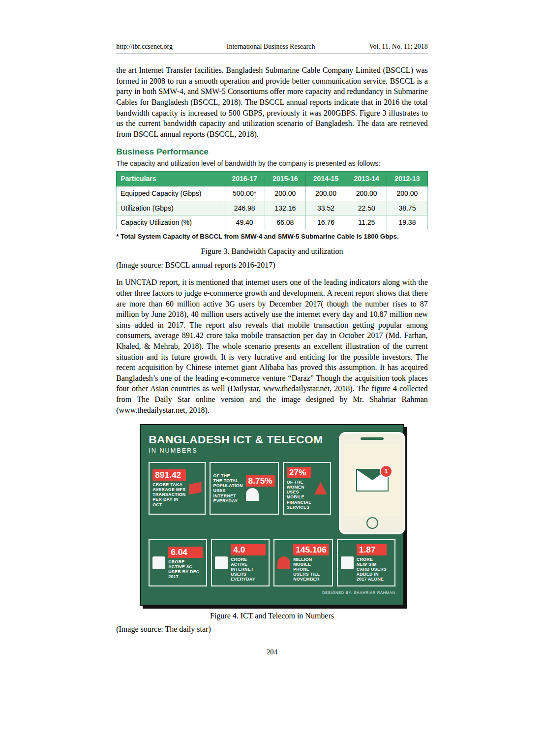http://ibr.ccsenet.org
International Business Research
Vol. 11, No. 11; 2018
the art Internet Transfer facilities. Bangladesh Submarine Cable Company Limited (BSCCL) was formed in 2008 to run a smooth operation and provide better communication service. BSCCL is a party in both SMW-4, and SMW-5 Consortiums offer more capacity and redundancy in Submarine Cables for Bangladesh (BSCCL, 2018). The BSCCL annual reports indicate that in 2016 the total bandwidth capacity is increased to 500 GBPS, previously it was 200GBPS. Figure 3 illustrates to us the current bandwidth capacity and utilization scenario of Bangladesh. The data are retrieved from BSCCL annual reports (BSCCL, 2018).
Business Performance
The capacity and utilization level of bandwidth by the company is presented as follows:
| Particulars | 2016-17 | 2015-16 | 2014-15 | 2013-14 | 2012-13 |
| --- | --- | --- | --- | --- | --- |
| Equipped Capacity (Gbps) | 500.00* | 200.00 | 200.00 | 200.00 | 200.00 |
| Utilization (Gbps) | 246.98 | 132.16 | 33.52 | 22.50 | 38.75 |
| Capacity Utilization (%) | 49.40 | 66.08 | 16.76 | 11.25 | 19.38 |
* Total System Capacity of BSCCL from SMW-4 and SMW-5 Submarine Cable is 1800 Gbps.
Figure 3. Bandwidth Capacity and utilization
(Image source: BSCCL annual reports 2016-2017)
In UNCTAD report, it is mentioned that internet users one of the leading indicators along with the other three factors to judge e-commerce growth and development. A recent report shows that there are more than 60 million active 3G users by December 2017( though the number rises to 87 million by June 2018), 40 million users actively use the internet every day and 10.87 million new sims added in 2017. The report also reveals that mobile transaction getting popular among consumers, average 891.42 crore taka mobile transaction per day in October 2017 (Md. Farhan, Khaled, & Mehrab, 2018). The whole scenario presents an excellent illustration of the current situation and its future growth. It is very lucrative and enticing for the possible investors. The recent acquisition by Chinese internet giant Alibaba has proved this assumption. It has acquired Bangladesh’s one of the leading e-commerce venture “Daraz” Though the acquisition took places four other Asian countries as well (Dailystar, www.thedailystar.net, 2018). The figure 4 collected from The Daily Star online version and the image designed by Mr. Shahriar Rahman (www.thedailystar.net, 2018).
BANGLADESH ICT & TELECOM
IN NUMBERS
891.42 CRORE TAKA
AVERAGE MFS
TRANSACTION
PER DAY IN OCT
OF THE
THE TOTAL
POPULATION
USES
INTERNET
EVERYDAY
8.75%
27% OF THE WOMEN
USES MOBILE
FINANCIAL
SERVICES
1
6.04 CRORE
ACTIVE 3G
USER BY DEC 2017
4.0 CRORE
ACTIVE
INTERNET
USERS EVERYDAY
145.106 MILLION
MOBILE
PHONE
USERS TILL
NOVEMBER
1.87 CRORE
NEW SIM
CARD USERS
ADDED IN
2017 ALONE
DESIGNED BY: SHAHRIAR RAHMAN
Figure 4. ICT and Telecom in Numbers
(Image source: The daily star)
204